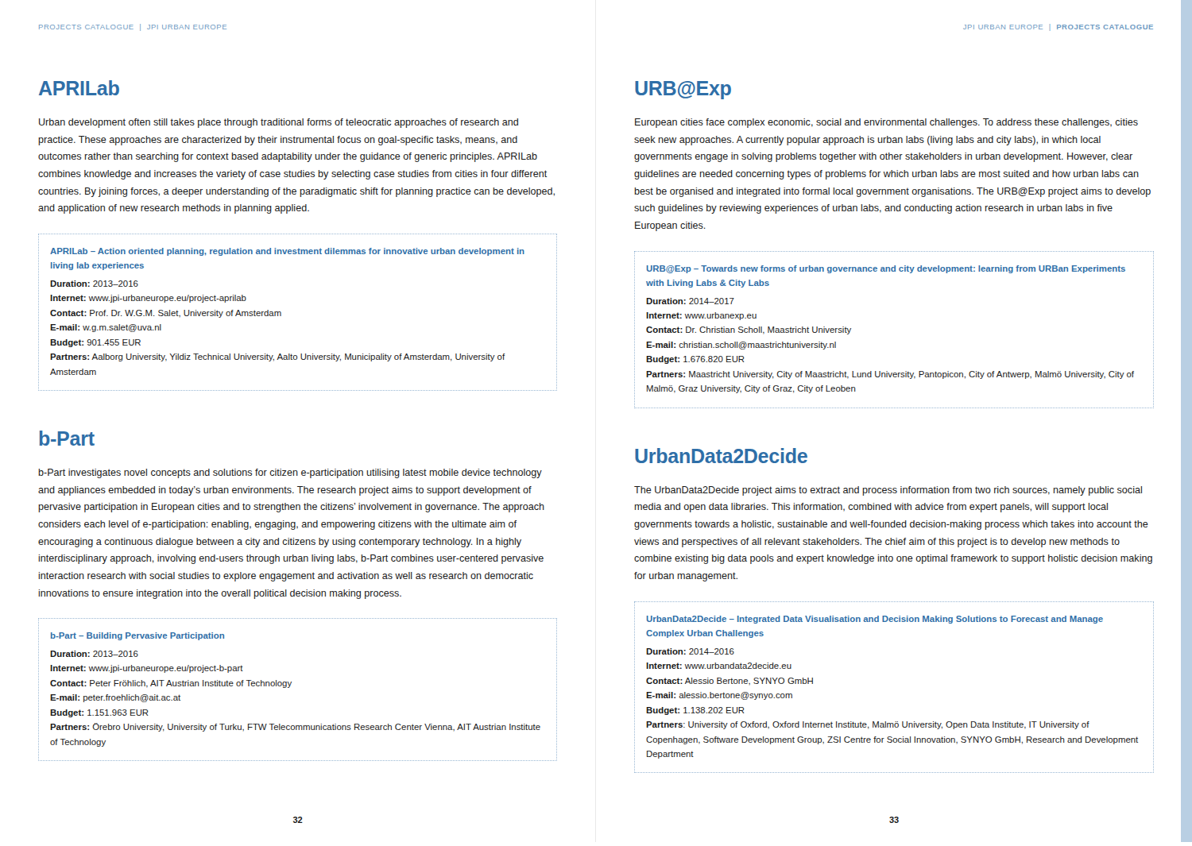PROJECTS CATALOGUE | JPI URBAN EUROPE
APRILab
Urban development often still takes place through traditional forms of teleocratic approaches of research and practice. These approaches are characterized by their instrumental focus on goal-specific tasks, means, and outcomes rather than searching for context based adaptability under the guidance of generic principles. APRILab combines knowledge and increases the variety of case studies by selecting case studies from cities in four different countries. By joining forces, a deeper understanding of the paradigmatic shift for planning practice can be developed, and application of new research methods in planning applied.
APRILab – Action oriented planning, regulation and investment dilemmas for innovative urban development in living lab experiences Duration: 2013–2016 Internet: www.jpi-urbaneurope.eu/project-aprilab Contact: Prof. Dr. W.G.M. Salet, University of Amsterdam E-mail: w.g.m.salet@uva.nl Budget: 901.455 EUR Partners: Aalborg University, Yildiz Technical University, Aalto University, Municipality of Amsterdam, University of Amsterdam
b-Part
b-Part investigates novel concepts and solutions for citizen e-participation utilising latest mobile device technology and appliances embedded in today’s urban environments. The research project aims to support development of pervasive participation in European cities and to strengthen the citizens’ involvement in governance. The approach considers each level of e-participation: enabling, engaging, and empowering citizens with the ultimate aim of encouraging a continuous dialogue between a city and citizens by using contemporary technology. In a highly interdisciplinary approach, involving end-users through urban living labs, b-Part combines user-centered pervasive interaction research with social studies to explore engagement and activation as well as research on democratic innovations to ensure integration into the overall political decision making process.
b-Part – Building Pervasive Participation Duration: 2013–2016 Internet: www.jpi-urbaneurope.eu/project-b-part Contact: Peter Fröhlich, AIT Austrian Institute of Technology E-mail: peter.froehlich@ait.ac.at Budget: 1.151.963 EUR Partners: Örebro University, University of Turku, FTW Telecommunications Research Center Vienna, AIT Austrian Institute of Technology
32
JPI URBAN EUROPE | PROJECTS CATALOGUE
URB@Exp
European cities face complex economic, social and environmental challenges. To address these challenges, cities seek new approaches. A currently popular approach is urban labs (living labs and city labs), in which local governments engage in solving problems together with other stakeholders in urban development. However, clear guidelines are needed concerning types of problems for which urban labs are most suited and how urban labs can best be organised and integrated into formal local government organisations. The URB@Exp project aims to develop such guidelines by reviewing experiences of urban labs, and conducting action research in urban labs in five European cities.
URB@Exp – Towards new forms of urban governance and city development: learning from URBan Experiments with Living Labs & City Labs Duration: 2014–2017 Internet: www.urbanexp.eu Contact: Dr. Christian Scholl, Maastricht University E-mail: christian.scholl@maastrichtuniversity.nl Budget: 1.676.820 EUR Partners: Maastricht University, City of Maastricht, Lund University, Pantopicon, City of Antwerp, Malmö University, City of Malmö, Graz University, City of Graz, City of Leoben
UrbanData2Decide
The UrbanData2Decide project aims to extract and process information from two rich sources, namely public social media and open data libraries. This information, combined with advice from expert panels, will support local governments towards a holistic, sustainable and well-founded decision-making process which takes into account the views and perspectives of all relevant stakeholders. The chief aim of this project is to develop new methods to combine existing big data pools and expert knowledge into one optimal framework to support holistic decision making for urban management.
UrbanData2Decide – Integrated Data Visualisation and Decision Making Solutions to Forecast and Manage Complex Urban Challenges Duration: 2014–2016 Internet: www.urbandata2decide.eu Contact: Alessio Bertone, SYNYO GmbH E-mail: alessio.bertone@synyo.com Budget: 1.138.202 EUR Partners: University of Oxford, Oxford Internet Institute, Malmö University, Open Data Institute, IT University of Copenhagen, Software Development Group, ZSI Centre for Social Innovation, SYNYO GmbH, Research and Development Department
33